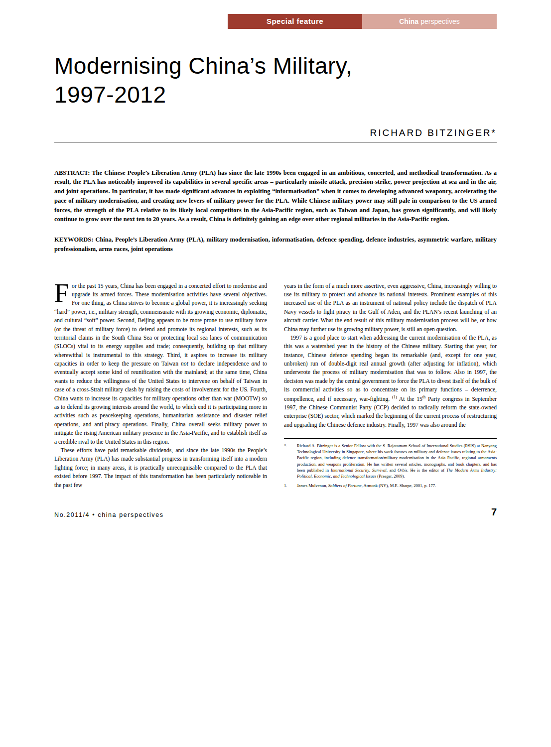Special feature
China perspectives
Modernising China’s Military,
1997-2012
RICHARD BITZINGER*
ABSTRACT: The Chinese People’s Liberation Army (PLA) has since the late 1990s been engaged in an ambitious, concerted, and methodical transformation. As a result, the PLA has noticeably improved its capabilities in several specific areas – particularly missile attack, precision-strike, power projection at sea and in the air, and joint operations. In particular, it has made significant advances in exploiting “informatisation” when it comes to developing advanced weaponry, accelerating the pace of military modernisation, and creating new levers of military power for the PLA. While Chinese military power may still pale in comparison to the US armed forces, the strength of the PLA relative to its likely local competitors in the Asia-Pacific region, such as Taiwan and Japan, has grown significantly, and will likely continue to grow over the next ten to 20 years. As a result, China is definitely gaining an edge over other regional militaries in the Asia-Pacific region.
KEYWORDS: China, People’s Liberation Army (PLA), military modernisation, informatisation, defence spending, defence industries, asymmetric warfare, military professionalism, arms races, joint operations
For the past 15 years, China has been engaged in a concerted effort to modernise and upgrade its armed forces. These modernisation activities have several objectives. For one thing, as China strives to become a global power, it is increasingly seeking “hard” power, i.e., military strength, commensurate with its growing economic, diplomatic, and cultural “soft” power. Second, Beijing appears to be more prone to use military force (or the threat of military force) to defend and promote its regional interests, such as its territorial claims in the South China Sea or protecting local sea lanes of communication (SLOCs) vital to its energy supplies and trade; consequently, building up that military wherewithal is instrumental to this strategy. Third, it aspires to increase its military capacities in order to keep the pressure on Taiwan not to declare independence and to eventually accept some kind of reunification with the mainland; at the same time, China wants to reduce the willingness of the United States to intervene on behalf of Taiwan in case of a cross-Strait military clash by raising the costs of involvement for the US. Fourth, China wants to increase its capacities for military operations other than war (MOOTW) so as to defend its growing interests around the world, to which end it is participating more in activities such as peacekeeping operations, humanitarian assistance and disaster relief operations, and anti-piracy operations. Finally, China overall seeks military power to mitigate the rising American military presence in the Asia-Pacific, and to establish itself as a credible rival to the United States in this region.
These efforts have paid remarkable dividends, and since the late 1990s the People’s Liberation Army (PLA) has made substantial progress in transforming itself into a modern fighting force; in many areas, it is practically unrecognisable compared to the PLA that existed before 1997. The impact of this transformation has been particularly noticeable in the past few
years in the form of a much more assertive, even aggressive, China, increasingly willing to use its military to protect and advance its national interests. Prominent examples of this increased use of the PLA as an instrument of national policy include the dispatch of PLA Navy vessels to fight piracy in the Gulf of Aden, and the PLAN’s recent launching of an aircraft carrier. What the end result of this military modernisation process will be, or how China may further use its growing military power, is still an open question.
1997 is a good place to start when addressing the current modernisation of the PLA, as this was a watershed year in the history of the Chinese military. Starting that year, for instance, Chinese defence spending began its remarkable (and, except for one year, unbroken) run of double-digit real annual growth (after adjusting for inflation), which underwrote the process of military modernisation that was to follow. Also in 1997, the decision was made by the central government to force the PLA to divest itself of the bulk of its commercial activities so as to concentrate on its primary functions – deterrence, compellence, and if necessary, war-fighting. (1) At the 15th Party congress in September 1997, the Chinese Communist Party (CCP) decided to radically reform the state-owned enterprise (SOE) sector, which marked the beginning of the current process of restructuring and upgrading the Chinese defence industry. Finally, 1997 was also around the
*.
Richard A. Bitzinger is a Senior Fellow with the S. Rajaratnam School of International Studies (RSIS) at Nanyang Technological University in Singapore, where his work focuses on military and defence issues relating to the Asia-Pacific region, including defence transformation/military modernisation in the Asia Pacific, regional armaments production, and weapons proliferation. He has written several articles, monographs, and book chapters, and has been published in International Security, Survival, and Orbis. He is the editor of The Modern Arms Industry: Political, Economic, and Technological Issues (Praeger, 2009).
1.
James Mulvenon, Soldiers of Fortune, Armonk (NY), M.E. Sharpe, 2001, p. 177.
No.2011/4 • china perspectives
7